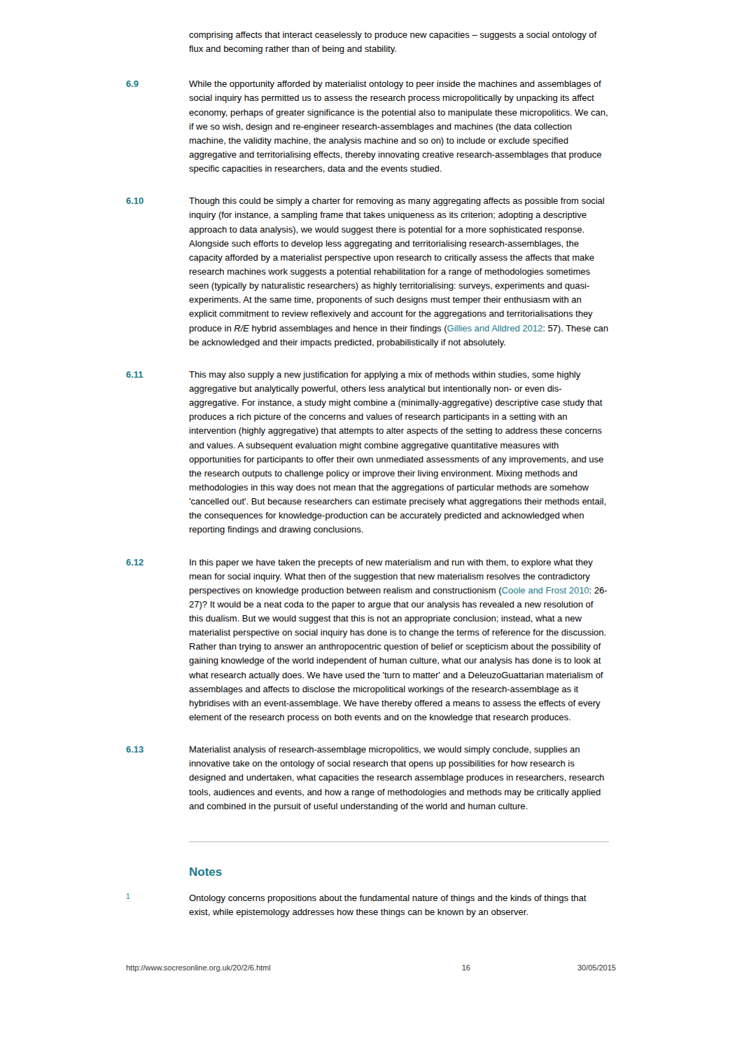comprising affects that interact ceaselessly to produce new capacities – suggests a social ontology of flux and becoming rather than of being and stability.
6.9
While the opportunity afforded by materialist ontology to peer inside the machines and assemblages of social inquiry has permitted us to assess the research process micropolitically by unpacking its affect economy, perhaps of greater significance is the potential also to manipulate these micropolitics. We can, if we so wish, design and re-engineer research-assemblages and machines (the data collection machine, the validity machine, the analysis machine and so on) to include or exclude specified aggregative and territorialising effects, thereby innovating creative research-assemblages that produce specific capacities in researchers, data and the events studied.
6.10
Though this could be simply a charter for removing as many aggregating affects as possible from social inquiry (for instance, a sampling frame that takes uniqueness as its criterion; adopting a descriptive approach to data analysis), we would suggest there is potential for a more sophisticated response. Alongside such efforts to develop less aggregating and territorialising research-assemblages, the capacity afforded by a materialist perspective upon research to critically assess the affects that make research machines work suggests a potential rehabilitation for a range of methodologies sometimes seen (typically by naturalistic researchers) as highly territorialising: surveys, experiments and quasi-experiments. At the same time, proponents of such designs must temper their enthusiasm with an explicit commitment to review reflexively and account for the aggregations and territorialisations they produce in R/E hybrid assemblages and hence in their findings (Gillies and Alldred 2012: 57). These can be acknowledged and their impacts predicted, probabilistically if not absolutely.
6.11
This may also supply a new justification for applying a mix of methods within studies, some highly aggregative but analytically powerful, others less analytical but intentionally non- or even dis-aggregative. For instance, a study might combine a (minimally-aggregative) descriptive case study that produces a rich picture of the concerns and values of research participants in a setting with an intervention (highly aggregative) that attempts to alter aspects of the setting to address these concerns and values. A subsequent evaluation might combine aggregative quantitative measures with opportunities for participants to offer their own unmediated assessments of any improvements, and use the research outputs to challenge policy or improve their living environment. Mixing methods and methodologies in this way does not mean that the aggregations of particular methods are somehow 'cancelled out'. But because researchers can estimate precisely what aggregations their methods entail, the consequences for knowledge-production can be accurately predicted and acknowledged when reporting findings and drawing conclusions.
6.12
In this paper we have taken the precepts of new materialism and run with them, to explore what they mean for social inquiry. What then of the suggestion that new materialism resolves the contradictory perspectives on knowledge production between realism and constructionism (Coole and Frost 2010: 26-27)? It would be a neat coda to the paper to argue that our analysis has revealed a new resolution of this dualism. But we would suggest that this is not an appropriate conclusion; instead, what a new materialist perspective on social inquiry has done is to change the terms of reference for the discussion. Rather than trying to answer an anthropocentric question of belief or scepticism about the possibility of gaining knowledge of the world independent of human culture, what our analysis has done is to look at what research actually does. We have used the 'turn to matter' and a DeleuzoGuattarian materialism of assemblages and affects to disclose the micropolitical workings of the research-assemblage as it hybridises with an event-assemblage. We have thereby offered a means to assess the effects of every element of the research process on both events and on the knowledge that research produces.
6.13
Materialist analysis of research-assemblage micropolitics, we would simply conclude, supplies an innovative take on the ontology of social research that opens up possibilities for how research is designed and undertaken, what capacities the research assemblage produces in researchers, research tools, audiences and events, and how a range of methodologies and methods may be critically applied and combined in the pursuit of useful understanding of the world and human culture.
Notes
1
Ontology concerns propositions about the fundamental nature of things and the kinds of things that exist, while epistemology addresses how these things can be known by an observer.
http://www.socresonline.org.uk/20/2/6.html 16 30/05/2015